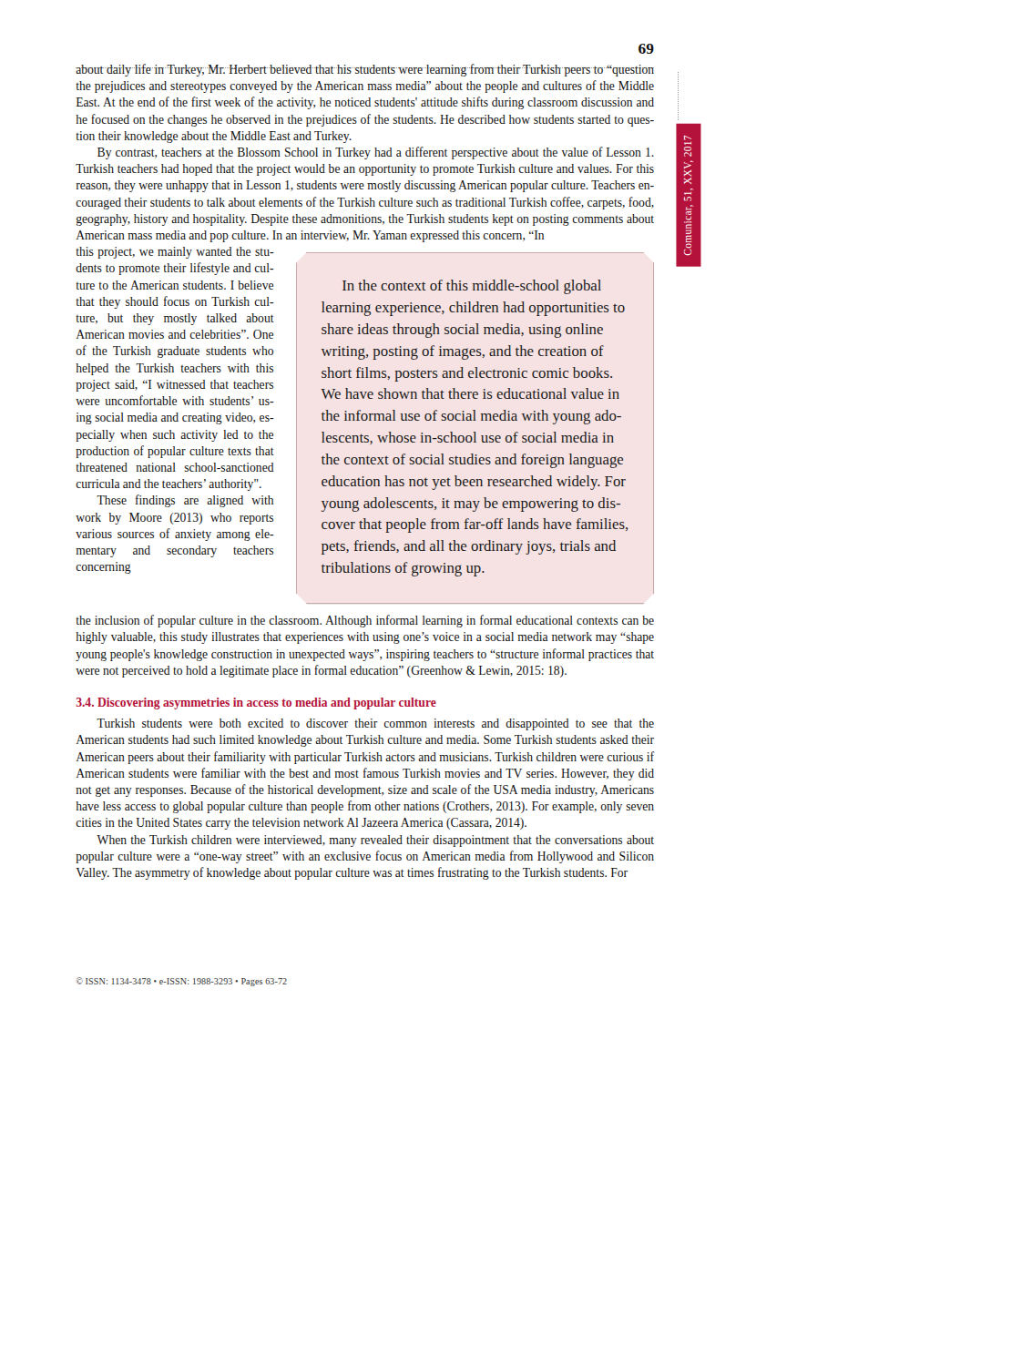69
Comunicar, 51, XXV, 2017
about daily life in Turkey, Mr. Herbert believed that his students were learning from their Turkish peers to “question the prejudices and stereotypes conveyed by the American mass media” about the people and cultures of the Middle East. At the end of the first week of the activity, he noticed students' attitude shifts during classroom discussion and he focused on the changes he observed in the prejudices of the students. He described how students started to question their knowledge about the Middle East and Turkey.
By contrast, teachers at the Blossom School in Turkey had a different perspective about the value of Lesson 1. Turkish teachers had hoped that the project would be an opportunity to promote Turkish culture and values. For this reason, they were unhappy that in Lesson 1, students were mostly discussing American popular culture. Teachers encouraged their students to talk about elements of the Turkish culture such as traditional Turkish coffee, carpets, food, geography, history and hospitality. Despite these admonitions, the Turkish students kept on posting comments about American mass media and pop culture. In an interview, Mr. Yaman expressed this concern, “In
In the context of this middle-school global learning experience, children had opportunities to share ideas through social media, using online writing, posting of images, and the creation of short films, posters and electronic comic books. We have shown that there is educational value in the informal use of social media with young adolescents, whose in-school use of social media in the context of social studies and foreign language education has not yet been researched widely. For young adolescents, it may be empowering to discover that people from far-off lands have families, pets, friends, and all the ordinary joys, trials and tribulations of growing up.
this project, we mainly wanted the students to promote their lifestyle and culture to the American students. I believe that they should focus on Turkish culture, but they mostly talked about American movies and celebrities”. One of the Turkish graduate students who helped the Turkish teachers with this project said, “I witnessed that teachers were uncomfortable with students’ using social media and creating video, especially when such activity led to the production of popular culture texts that threatened national school-sanctioned curricula and the teachers’ authority".
These findings are aligned with work by Moore (2013) who reports various sources of anxiety among elementary and secondary teachers concerning
the inclusion of popular culture in the classroom. Although informal learning in formal educational contexts can be highly valuable, this study illustrates that experiences with using one’s voice in a social media network may “shape young people's knowledge construction in unexpected ways”, inspiring teachers to “structure informal practices that were not perceived to hold a legitimate place in formal education” (Greenhow & Lewin, 2015: 18).
3.4. Discovering asymmetries in access to media and popular culture
Turkish students were both excited to discover their common interests and disappointed to see that the American students had such limited knowledge about Turkish culture and media. Some Turkish students asked their American peers about their familiarity with particular Turkish actors and musicians. Turkish children were curious if American students were familiar with the best and most famous Turkish movies and TV series. However, they did not get any responses. Because of the historical development, size and scale of the USA media industry, Americans have less access to global popular culture than people from other nations (Crothers, 2013). For example, only seven cities in the United States carry the television network Al Jazeera America (Cassara, 2014).
When the Turkish children were interviewed, many revealed their disappointment that the conversations about popular culture were a “one-way street” with an exclusive focus on American media from Hollywood and Silicon Valley. The asymmetry of knowledge about popular culture was at times frustrating to the Turkish students. For
© ISSN: 1134-3478 • e-ISSN: 1988-3293 • Pages 63-72